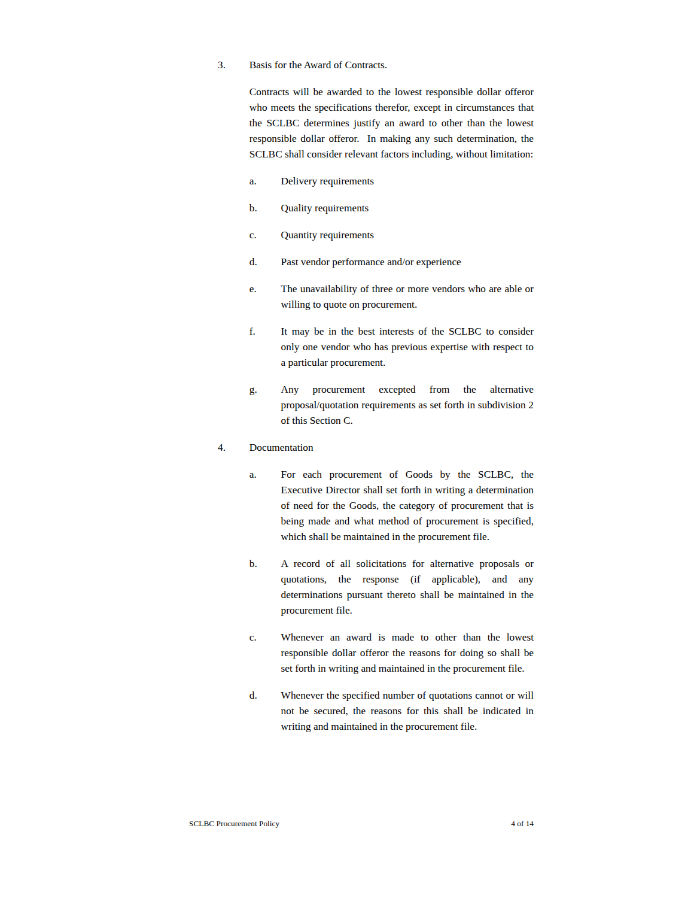3.
Basis for the Award of Contracts.
Contracts will be awarded to the lowest responsible dollar offeror who meets the specifications therefor, except in circumstances that the SCLBC determines justify an award to other than the lowest responsible dollar offeror. In making any such determination, the SCLBC shall consider relevant factors including, without limitation:
a.
Delivery requirements
b.
Quality requirements
c.
Quantity requirements
d.
Past vendor performance and/or experience
e.
The unavailability of three or more vendors who are able or willing to quote on procurement.
f.
It may be in the best interests of the SCLBC to consider only one vendor who has previous expertise with respect to a particular procurement.
g.
Any procurement excepted from the alternative proposal/quotation requirements as set forth in subdivision 2 of this Section C.
4.
Documentation
a.
For each procurement of Goods by the SCLBC, the Executive Director shall set forth in writing a determination of need for the Goods, the category of procurement that is being made and what method of procurement is specified, which shall be maintained in the procurement file.
b.
A record of all solicitations for alternative proposals or quotations, the response (if applicable), and any determinations pursuant thereto shall be maintained in the procurement file.
c.
Whenever an award is made to other than the lowest responsible dollar offeror the reasons for doing so shall be set forth in writing and maintained in the procurement file.
d.
Whenever the specified number of quotations cannot or will not be secured, the reasons for this shall be indicated in writing and maintained in the procurement file.
SCLBC Procurement Policy 4 of 14